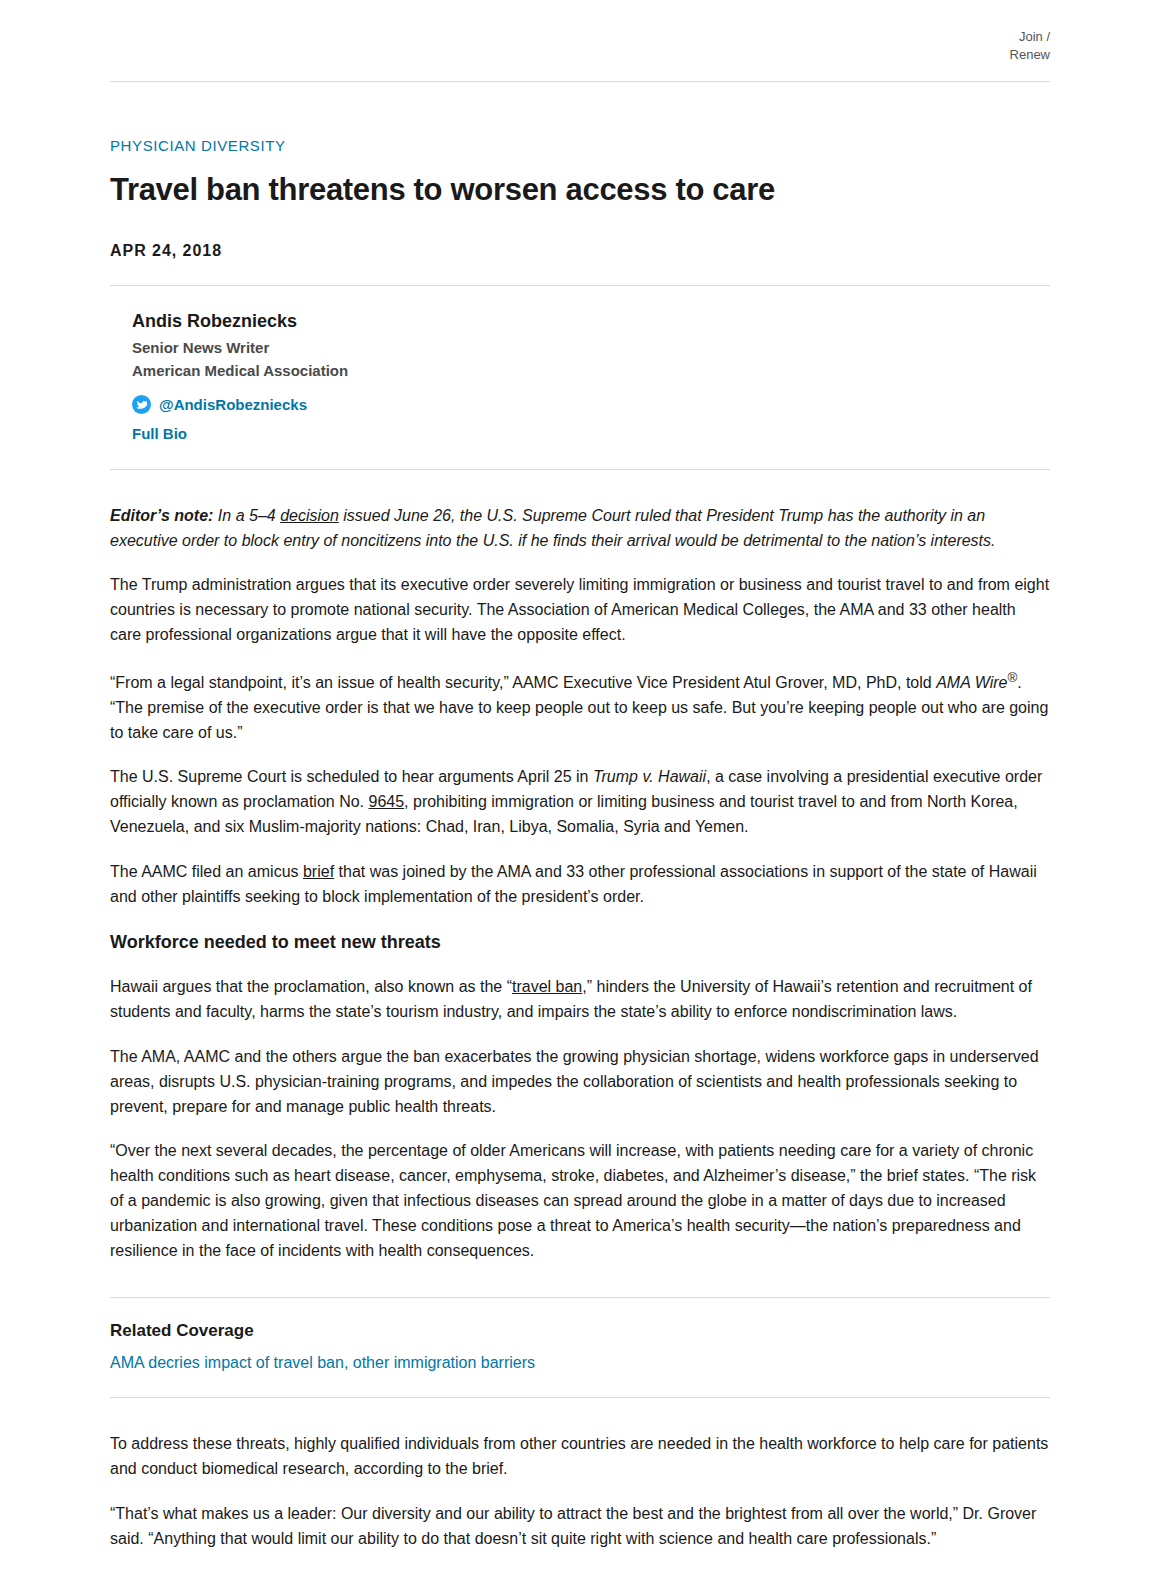Join /
Renew
PHYSICIAN DIVERSITY
Travel ban threatens to worsen access to care
APR 24, 2018
Andis Robezniecks
Senior News Writer
American Medical Association
@AndisRobezniecks
Full Bio
Editor’s note: In a 5–4 decision issued June 26, the U.S. Supreme Court ruled that President Trump has the authority in an executive order to block entry of noncitizens into the U.S. if he finds their arrival would be detrimental to the nation’s interests.
The Trump administration argues that its executive order severely limiting immigration or business and tourist travel to and from eight countries is necessary to promote national security. The Association of American Medical Colleges, the AMA and 33 other health care professional organizations argue that it will have the opposite effect.
“From a legal standpoint, it’s an issue of health security,” AAMC Executive Vice President Atul Grover, MD, PhD, told AMA Wire®. “The premise of the executive order is that we have to keep people out to keep us safe. But you’re keeping people out who are going to take care of us.”
The U.S. Supreme Court is scheduled to hear arguments April 25 in Trump v. Hawaii, a case involving a presidential executive order officially known as proclamation No. 9645, prohibiting immigration or limiting business and tourist travel to and from North Korea, Venezuela, and six Muslim-majority nations: Chad, Iran, Libya, Somalia, Syria and Yemen.
The AAMC filed an amicus brief that was joined by the AMA and 33 other professional associations in support of the state of Hawaii and other plaintiffs seeking to block implementation of the president’s order.
Workforce needed to meet new threats
Hawaii argues that the proclamation, also known as the “travel ban,” hinders the University of Hawaii’s retention and recruitment of students and faculty, harms the state’s tourism industry, and impairs the state’s ability to enforce nondiscrimination laws.
The AMA, AAMC and the others argue the ban exacerbates the growing physician shortage, widens workforce gaps in underserved areas, disrupts U.S. physician-training programs, and impedes the collaboration of scientists and health professionals seeking to prevent, prepare for and manage public health threats.
“Over the next several decades, the percentage of older Americans will increase, with patients needing care for a variety of chronic health conditions such as heart disease, cancer, emphysema, stroke, diabetes, and Alzheimer’s disease,” the brief states. “The risk of a pandemic is also growing, given that infectious diseases can spread around the globe in a matter of days due to increased urbanization and international travel. These conditions pose a threat to America’s health security—the nation’s preparedness and resilience in the face of incidents with health consequences.
Related Coverage
AMA decries impact of travel ban, other immigration barriers
To address these threats, highly qualified individuals from other countries are needed in the health workforce to help care for patients and conduct biomedical research, according to the brief.
“That’s what makes us a leader: Our diversity and our ability to attract the best and the brightest from all over the world,” Dr. Grover said. “Anything that would limit our ability to do that doesn’t sit quite right with science and health care professionals.”